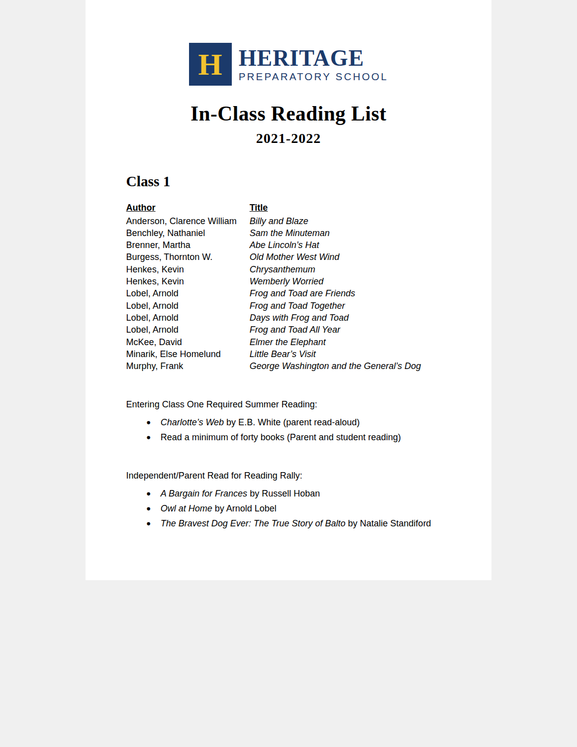H
HERITAGE PREPARATORY SCHOOL
In-Class Reading List
2021-2022
Class 1
| Author | Title |
| --- | --- |
| Anderson, Clarence William | Billy and Blaze |
| Benchley, Nathaniel | Sam the Minuteman |
| Brenner, Martha | Abe Lincoln’s Hat |
| Burgess, Thornton W. | Old Mother West Wind |
| Henkes, Kevin | Chrysanthemum |
| Henkes, Kevin | Wemberly Worried |
| Lobel, Arnold | Frog and Toad are Friends |
| Lobel, Arnold | Frog and Toad Together |
| Lobel, Arnold | Days with Frog and Toad |
| Lobel, Arnold | Frog and Toad All Year |
| McKee, David | Elmer the Elephant |
| Minarik, Else Homelund | Little Bear’s Visit |
| Murphy, Frank | George Washington and the General’s Dog |
Entering Class One Required Summer Reading:
Charlotte’s Web by E.B. White (parent read-aloud)
Read a minimum of forty books (Parent and student reading)
Independent/Parent Read for Reading Rally:
A Bargain for Frances by Russell Hoban
Owl at Home by Arnold Lobel
The Bravest Dog Ever: The True Story of Balto by Natalie Standiford